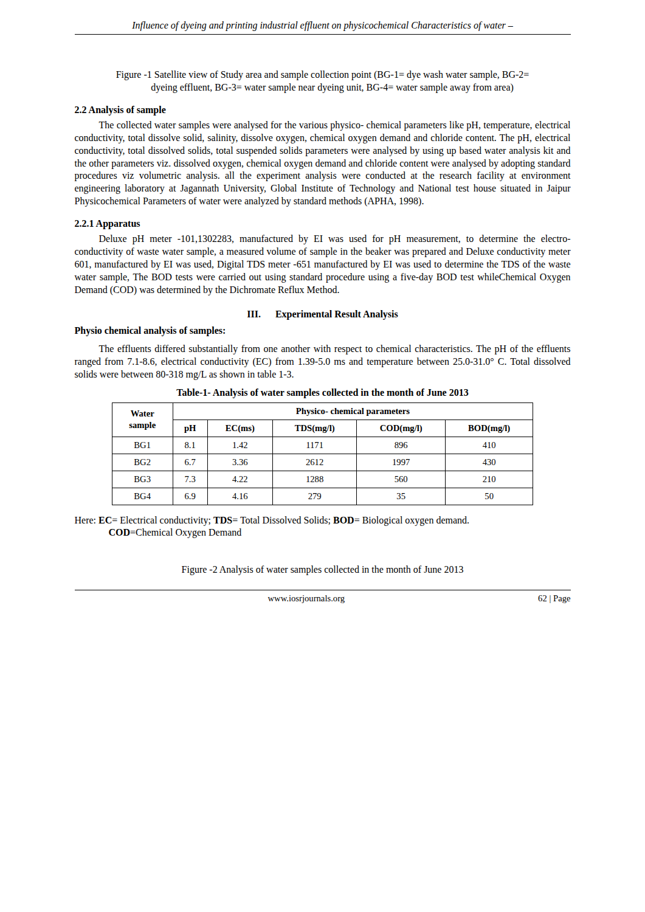Influence of dyeing and printing industrial effluent on physicochemical Characteristics of water –
Figure -1 Satellite view of Study area and sample collection point (BG-1= dye wash water sample, BG-2= dyeing effluent, BG-3= water sample near dyeing unit, BG-4= water sample away from area)
2.2 Analysis of sample
The collected water samples were analysed for the various physico- chemical parameters like pH, temperature, electrical conductivity, total dissolve solid, salinity, dissolve oxygen, chemical oxygen demand and chloride content. The pH, electrical conductivity, total dissolved solids, total suspended solids parameters were analysed by using up based water analysis kit and the other parameters viz. dissolved oxygen, chemical oxygen demand and chloride content were analysed by adopting standard procedures viz volumetric analysis. all the experiment analysis were conducted at the research facility at environment engineering laboratory at Jagannath University, Global Institute of Technology and National test house situated in Jaipur Physicochemical Parameters of water were analyzed by standard methods (APHA, 1998).
2.2.1 Apparatus
Deluxe pH meter -101,1302283, manufactured by EI was used for pH measurement, to determine the electro-conductivity of waste water sample, a measured volume of sample in the beaker was prepared and Deluxe conductivity meter 601, manufactured by EI was used, Digital TDS meter -651 manufactured by EI was used to determine the TDS of the waste water sample, The BOD tests were carried out using standard procedure using a five-day BOD test whileChemical Oxygen Demand (COD) was determined by the Dichromate Reflux Method.
III. Experimental Result Analysis
Physio chemical analysis of samples:
The effluents differed substantially from one another with respect to chemical characteristics. The pH of the effluents ranged from 7.1-8.6, electrical conductivity (EC) from 1.39-5.0 ms and temperature between 25.0-31.0° C. Total dissolved solids were between 80-318 mg/L as shown in table 1-3.
Table-1- Analysis of water samples collected in the month of June 2013
| Water sample | Physico- chemical parameters |
| --- | --- |
| pH | EC(ms) | TDS(mg/l) | COD(mg/l) | BOD(mg/l) |
| BG1 | 8.1 | 1.42 | 1171 | 896 | 410 |
| BG2 | 6.7 | 3.36 | 2612 | 1997 | 430 |
| BG3 | 7.3 | 4.22 | 1288 | 560 | 210 |
| BG4 | 6.9 | 4.16 | 279 | 35 | 50 |
Here: EC= Electrical conductivity; TDS= Total Dissolved Solids; BOD= Biological oxygen demand. COD=Chemical Oxygen Demand
Figure -2 Analysis of water samples collected in the month of June 2013
www.iosrjournals.org 62 | Page